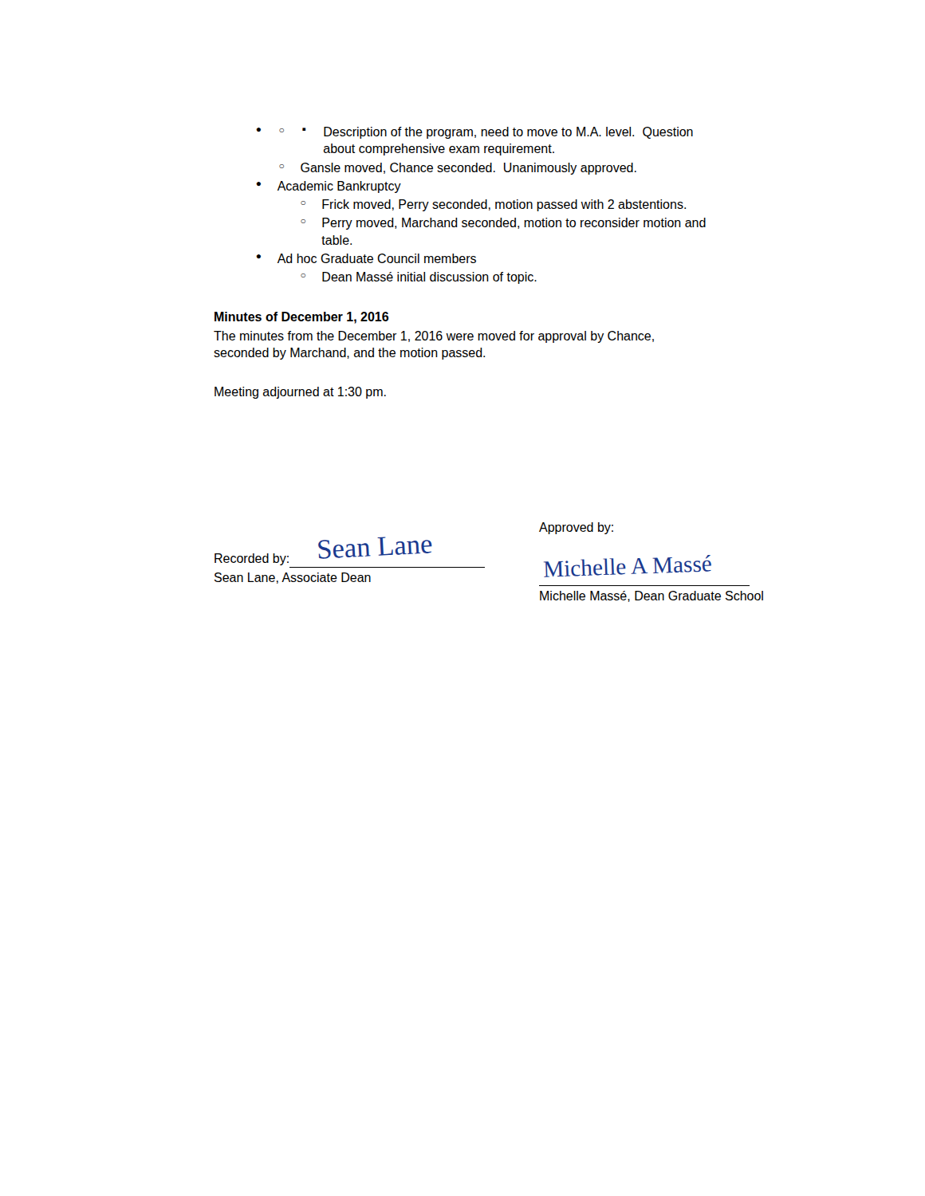Description of the program, need to move to M.A. level. Question about comprehensive exam requirement.
Gansle moved, Chance seconded. Unanimously approved.
Academic Bankruptcy
Frick moved, Perry seconded, motion passed with 2 abstentions.
Perry moved, Marchand seconded, motion to reconsider motion and table.
Ad hoc Graduate Council members
Dean Massé initial discussion of topic.
Minutes of December 1, 2016
The minutes from the December 1, 2016 were moved for approval by Chance, seconded by Marchand, and the motion passed.
Meeting adjourned at 1:30 pm.
Recorded by: Sean Lane
Sean Lane, Associate Dean
Approved by: Michelle A Massé
Michelle Massé, Dean Graduate School